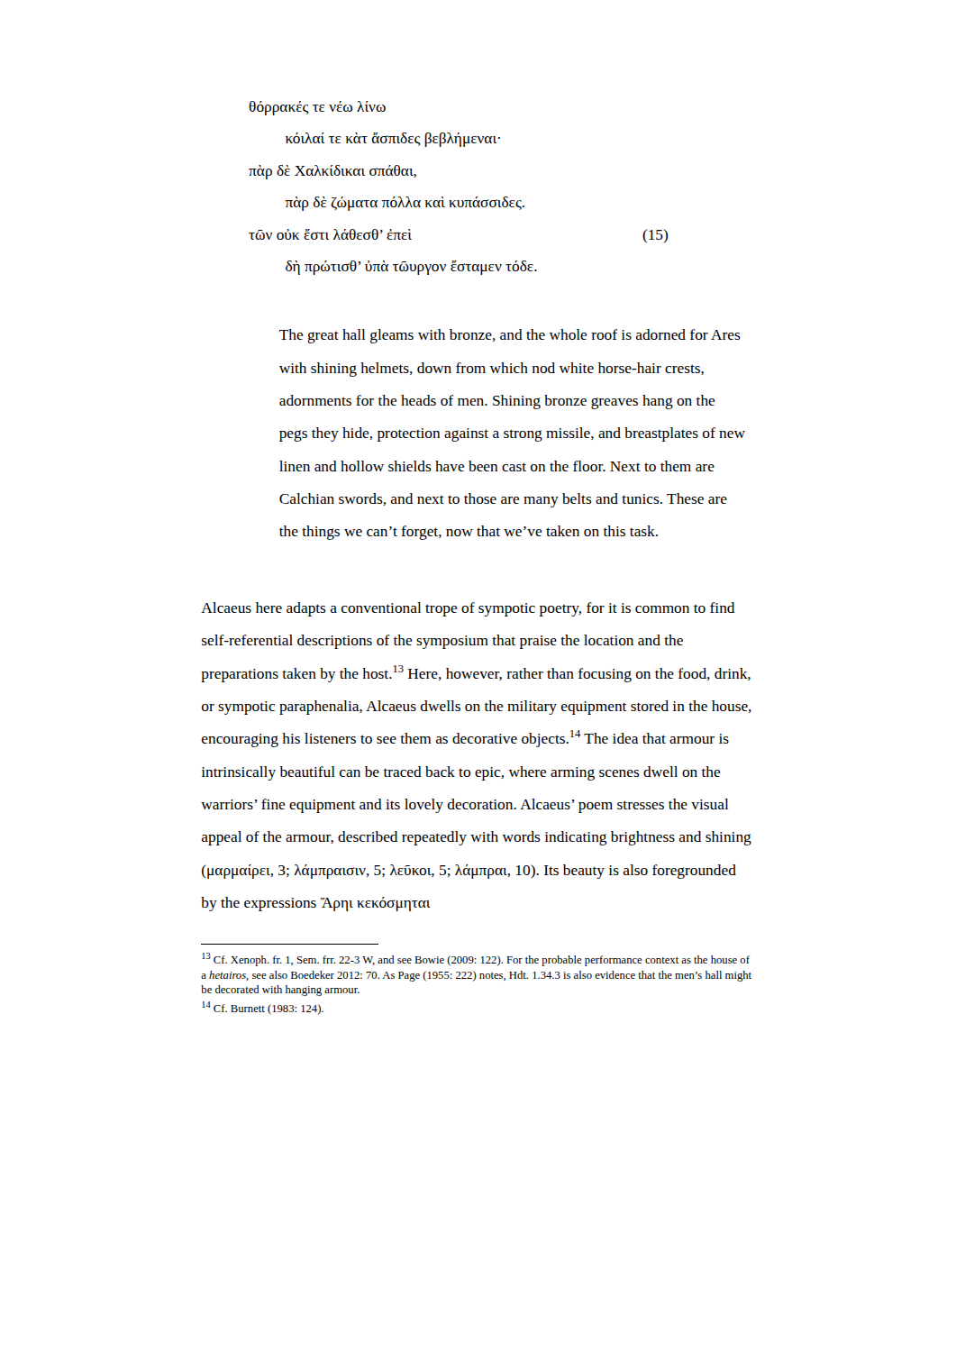θόρρακές τε νέω λίνω
κόιλαί τε κὰτ ἄσπιδες βεβλήμεναι·
πὰρ δὲ Χαλκίδικαι σπάθαι,
πὰρ δὲ ζώματα πόλλα καὶ κυπάσσιδες.
τῶν οὐκ ἔστι λάθεσθ’ ἐπεὶ (15)
δὴ πρώτισθ’ ὐπὰ τῶυργον ἔσταμεν τόδε.
The great hall gleams with bronze, and the whole roof is adorned for Ares with shining helmets, down from which nod white horse-hair crests, adornments for the heads of men. Shining bronze greaves hang on the pegs they hide, protection against a strong missile, and breastplates of new linen and hollow shields have been cast on the floor. Next to them are Calchian swords, and next to those are many belts and tunics. These are the things we can’t forget, now that we’ve taken on this task.
Alcaeus here adapts a conventional trope of sympotic poetry, for it is common to find self-referential descriptions of the symposium that praise the location and the preparations taken by the host.13 Here, however, rather than focusing on the food, drink, or sympotic paraphenalia, Alcaeus dwells on the military equipment stored in the house, encouraging his listeners to see them as decorative objects.14 The idea that armour is intrinsically beautiful can be traced back to epic, where arming scenes dwell on the warriors’ fine equipment and its lovely decoration. Alcaeus’ poem stresses the visual appeal of the armour, described repeatedly with words indicating brightness and shining (μαρμαίρει, 3; λάμπραισιν, 5; λεῦκοι, 5; λάμπραι, 10). Its beauty is also foregrounded by the expressions Ἄρηι κεκόσμηται
13 Cf. Xenoph. fr. 1, Sem. frr. 22-3 W, and see Bowie (2009: 122). For the probable performance context as the house of a hetairos, see also Boedeker 2012: 70. As Page (1955: 222) notes, Hdt. 1.34.3 is also evidence that the men’s hall might be decorated with hanging armour.
14 Cf. Burnett (1983: 124).